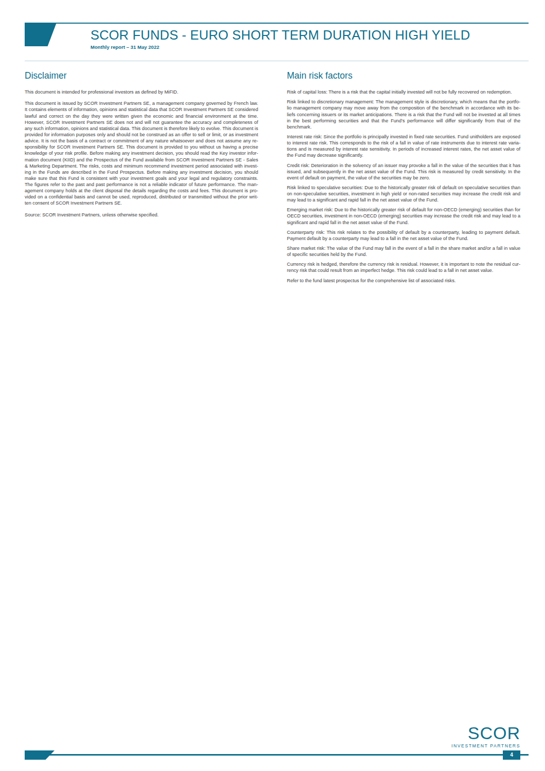SCOR FUNDS - EURO SHORT TERM DURATION HIGH YIELD
Monthly report – 31 May 2022
Disclaimer
This document is intended for professional investors as defined by MiFID.
This document is issued by SCOR Investment Partners SE, a management company governed by French law. It contains elements of information, opinions and statistical data that SCOR Investment Partners SE considered lawful and correct on the day they were written given the economic and financial environment at the time. However, SCOR Investment Partners SE does not and will not guarantee the accuracy and completeness of any such information, opinions and statistical data. This document is therefore likely to evolve. This document is provided for information purposes only and should not be construed as an offer to sell or limit, or as investment advice. It is not the basis of a contract or commitment of any nature whatsoever and does not assume any responsibility for SCOR Investment Partners SE. This document is provided to you without us having a precise knowledge of your risk profile. Before making any investment decision, you should read the Key investor information document (KIID) and the Prospectus of the Fund available from SCOR Investment Partners SE - Sales & Marketing Department. The risks, costs and minimum recommend investment period associated with investing in the Funds are described in the Fund Prospectus. Before making any investment decision, you should make sure that this Fund is consistent with your investment goals and your legal and regulatory constraints. The figures refer to the past and past performance is not a reliable indicator of future performance. The management company holds at the client disposal the details regarding the costs and fees. This document is provided on a confidential basis and cannot be used, reproduced, distributed or transmitted without the prior written consent of SCOR Investment Partners SE.
Source: SCOR Investment Partners, unless otherwise specified.
Main risk factors
Risk of capital loss: There is a risk that the capital initially invested will not be fully recovered on redemption.
Risk linked to discretionary management: The management style is discretionary, which means that the portfolio management company may move away from the composition of the benchmark in accordance with its beliefs concerning issuers or its market anticipations. There is a risk that the Fund will not be invested at all times in the best performing securities and that the Fund’s performance will differ significantly from that of the benchmark.
Interest rate risk: Since the portfolio is principally invested in fixed rate securities. Fund unitholders are exposed to interest rate risk. This corresponds to the risk of a fall in value of rate instruments due to interest rate variations and is measured by interest rate sensitivity. In periods of increased interest rates, the net asset value of the Fund may decrease significantly.
Credit risk: Deterioration in the solvency of an issuer may provoke a fall in the value of the securities that it has issued, and subsequently in the net asset value of the Fund. This risk is measured by credit sensitivity. In the event of default on payment, the value of the securities may be zero.
Risk linked to speculative securities: Due to the historically greater risk of default on speculative securities than on non-speculative securities, investment in high yield or non-rated securities may increase the credit risk and may lead to a significant and rapid fall in the net asset value of the Fund.
Emerging market risk: Due to the historically greater risk of default for non-OECD (emerging) securities than for OECD securities, investment in non-OECD (emerging) securities may increase the credit risk and may lead to a significant and rapid fall in the net asset value of the Fund.
Counterparty risk: This risk relates to the possibility of default by a counterparty, leading to payment default. Payment default by a counterparty may lead to a fall in the net asset value of the Fund.
Share market risk: The value of the Fund may fall in the event of a fall in the share market and/or a fall in value of specific securities held by the Fund.
Currency risk is hedged, therefore the currency risk is residual. However, it is important to note the residual currency risk that could result from an imperfect hedge. This risk could lead to a fall in net asset value.
Refer to the fund latest prospectus for the comprehensive list of associated risks.
SCOR
INVESTMENT PARTNERS
4